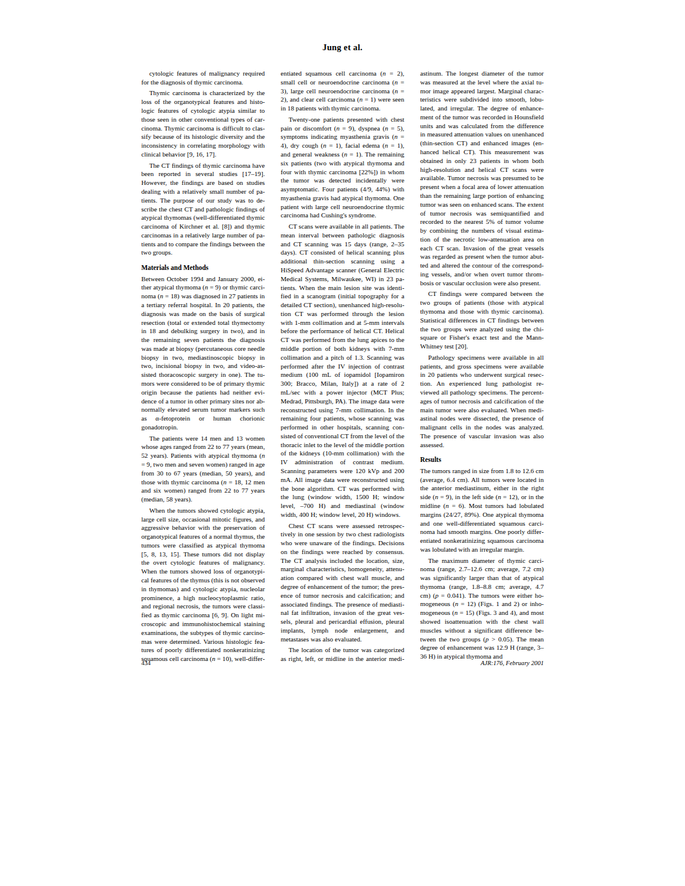Jung et al.
cytologic features of malignancy required for the diagnosis of thymic carcinoma.
Thymic carcinoma is characterized by the loss of the organotypical features and histologic features of cytologic atypia similar to those seen in other conventional types of carcinoma. Thymic carcinoma is difficult to classify because of its histologic diversity and the inconsistency in correlating morphology with clinical behavior [9, 16, 17].
The CT findings of thymic carcinoma have been reported in several studies [17–19]. However, the findings are based on studies dealing with a relatively small number of patients. The purpose of our study was to describe the chest CT and pathologic findings of atypical thymomas (well-differentiated thymic carcinoma of Kirchner et al. [8]) and thymic carcinomas in a relatively large number of patients and to compare the findings between the two groups.
Materials and Methods
Between October 1994 and January 2000, either atypical thymoma (n = 9) or thymic carcinoma (n = 18) was diagnosed in 27 patients in a tertiary referral hospital. In 20 patients, the diagnosis was made on the basis of surgical resection (total or extended total thymectomy in 18 and debulking surgery in two), and in the remaining seven patients the diagnosis was made at biopsy (percutaneous core needle biopsy in two, mediastinoscopic biopsy in two, incisional biopsy in two, and video-assisted thoracoscopic surgery in one). The tumors were considered to be of primary thymic origin because the patients had neither evidence of a tumor in other primary sites nor abnormally elevated serum tumor markers such as α-fetoprotein or human chorionic gonadotropin.
The patients were 14 men and 13 women whose ages ranged from 22 to 77 years (mean, 52 years). Patients with atypical thymoma (n = 9, two men and seven women) ranged in age from 30 to 67 years (median, 50 years), and those with thymic carcinoma (n = 18, 12 men and six women) ranged from 22 to 77 years (median, 58 years).
When the tumors showed cytologic atypia, large cell size, occasional mitotic figures, and aggressive behavior with the preservation of organotypical features of a normal thymus, the tumors were classified as atypical thymoma [5, 8, 13, 15]. These tumors did not display the overt cytologic features of malignancy. When the tumors showed loss of organotypical features of the thymus (this is not observed in thymomas) and cytologic atypia, nucleolar prominence, a high nucleocytoplasmic ratio, and regional necrosis, the tumors were classified as thymic carcinoma [6, 9]. On light microscopic and immunohistochemical staining examinations, the subtypes of thymic carcinomas were determined. Various histologic features of poorly differentiated nonkeratinizing squamous cell carcinoma (n = 10), well-differentiated squamous cell carcinoma (n = 2), small cell or neuroendocrine carcinoma (n = 3), large cell neuroendocrine carcinoma (n = 2), and clear cell carcinoma (n = 1) were seen in 18 patients with thymic carcinoma.
Twenty-one patients presented with chest pain or discomfort (n = 9), dyspnea (n = 5), symptoms indicating myasthenia gravis (n = 4), dry cough (n = 1), facial edema (n = 1), and general weakness (n = 1). The remaining six patients (two with atypical thymoma and four with thymic carcinoma [22%]) in whom the tumor was detected incidentally were asymptomatic. Four patients (4/9, 44%) with myasthenia gravis had atypical thymoma. One patient with large cell neuroendocrine thymic carcinoma had Cushing's syndrome.
CT scans were available in all patients. The mean interval between pathologic diagnosis and CT scanning was 15 days (range, 2–35 days). CT consisted of helical scanning plus additional thin-section scanning using a HiSpeed Advantage scanner (General Electric Medical Systems, Milwaukee, WI) in 23 patients. When the main lesion site was identified in a scanogram (initial topography for a detailed CT section), unenhanced high-resolution CT was performed through the lesion with 1-mm collimation and at 5-mm intervals before the performance of helical CT. Helical CT was performed from the lung apices to the middle portion of both kidneys with 7-mm collimation and a pitch of 1.3. Scanning was performed after the IV injection of contrast medium (100 mL of iopamidol [Iopamiron 300; Bracco, Milan, Italy]) at a rate of 2 mL/sec with a power injector (MCT Plus; Medrad, Pittsburgh, PA). The image data were reconstructed using 7-mm collimation. In the remaining four patients, whose scanning was performed in other hospitals, scanning consisted of conventional CT from the level of the thoracic inlet to the level of the middle portion of the kidneys (10-mm collimation) with the IV administration of contrast medium. Scanning parameters were 120 kVp and 200 mA. All image data were reconstructed using the bone algorithm. CT was performed with the lung (window width, 1500 H; window level, –700 H) and mediastinal (window width, 400 H; window level, 20 H) windows.
Chest CT scans were assessed retrospectively in one session by two chest radiologists who were unaware of the findings. Decisions on the findings were reached by consensus. The CT analysis included the location, size, marginal characteristics, homogeneity, attenuation compared with chest wall muscle, and degree of enhancement of the tumor; the presence of tumor necrosis and calcification; and associated findings. The presence of mediastinal fat infiltration, invasion of the great vessels, pleural and pericardial effusion, pleural implants, lymph node enlargement, and metastases was also evaluated.
The location of the tumor was categorized as right, left, or midline in the anterior mediastinum. The longest diameter of the tumor was measured at the level where the axial tumor image appeared largest. Marginal characteristics were subdivided into smooth, lobulated, and irregular. The degree of enhancement of the tumor was recorded in Hounsfield units and was calculated from the difference in measured attenuation values on unenhanced (thin-section CT) and enhanced images (enhanced helical CT). This measurement was obtained in only 23 patients in whom both high-resolution and helical CT scans were available. Tumor necrosis was presumed to be present when a focal area of lower attenuation than the remaining large portion of enhancing tumor was seen on enhanced scans. The extent of tumor necrosis was semiquantified and recorded to the nearest 5% of tumor volume by combining the numbers of visual estimation of the necrotic low-attenuation area on each CT scan. Invasion of the great vessels was regarded as present when the tumor abutted and altered the contour of the corresponding vessels, and/or when overt tumor thrombosis or vascular occlusion were also present.
CT findings were compared between the two groups of patients (those with atypical thymoma and those with thymic carcinoma). Statistical differences in CT findings between the two groups were analyzed using the chi-square or Fisher's exact test and the Mann-Whitney test [20].
Pathology specimens were available in all patients, and gross specimens were available in 20 patients who underwent surgical resection. An experienced lung pathologist reviewed all pathology specimens. The percentages of tumor necrosis and calcification of the main tumor were also evaluated. When mediastinal nodes were dissected, the presence of malignant cells in the nodes was analyzed. The presence of vascular invasion was also assessed.
Results
The tumors ranged in size from 1.8 to 12.6 cm (average, 6.4 cm). All tumors were located in the anterior mediastinum, either in the right side (n = 9), in the left side (n = 12), or in the midline (n = 6). Most tumors had lobulated margins (24/27, 89%). One atypical thymoma and one well-differentiated squamous carcinoma had smooth margins. One poorly differentiated nonkeratinizing squamous carcinoma was lobulated with an irregular margin.
The maximum diameter of thymic carcinoma (range, 2.7–12.6 cm; average, 7.2 cm) was significantly larger than that of atypical thymoma (range, 1.8–8.8 cm; average, 4.7 cm) (p = 0.041). The tumors were either homogeneous (n = 12) (Figs. 1 and 2) or inhomogeneous (n = 15) (Figs. 3 and 4), and most showed isoattenuation with the chest wall muscles without a significant difference between the two groups (p > 0.05). The mean degree of enhancement was 12.9 H (range, 3–36 H) in atypical thymoma and
434 AJR:176, February 2001